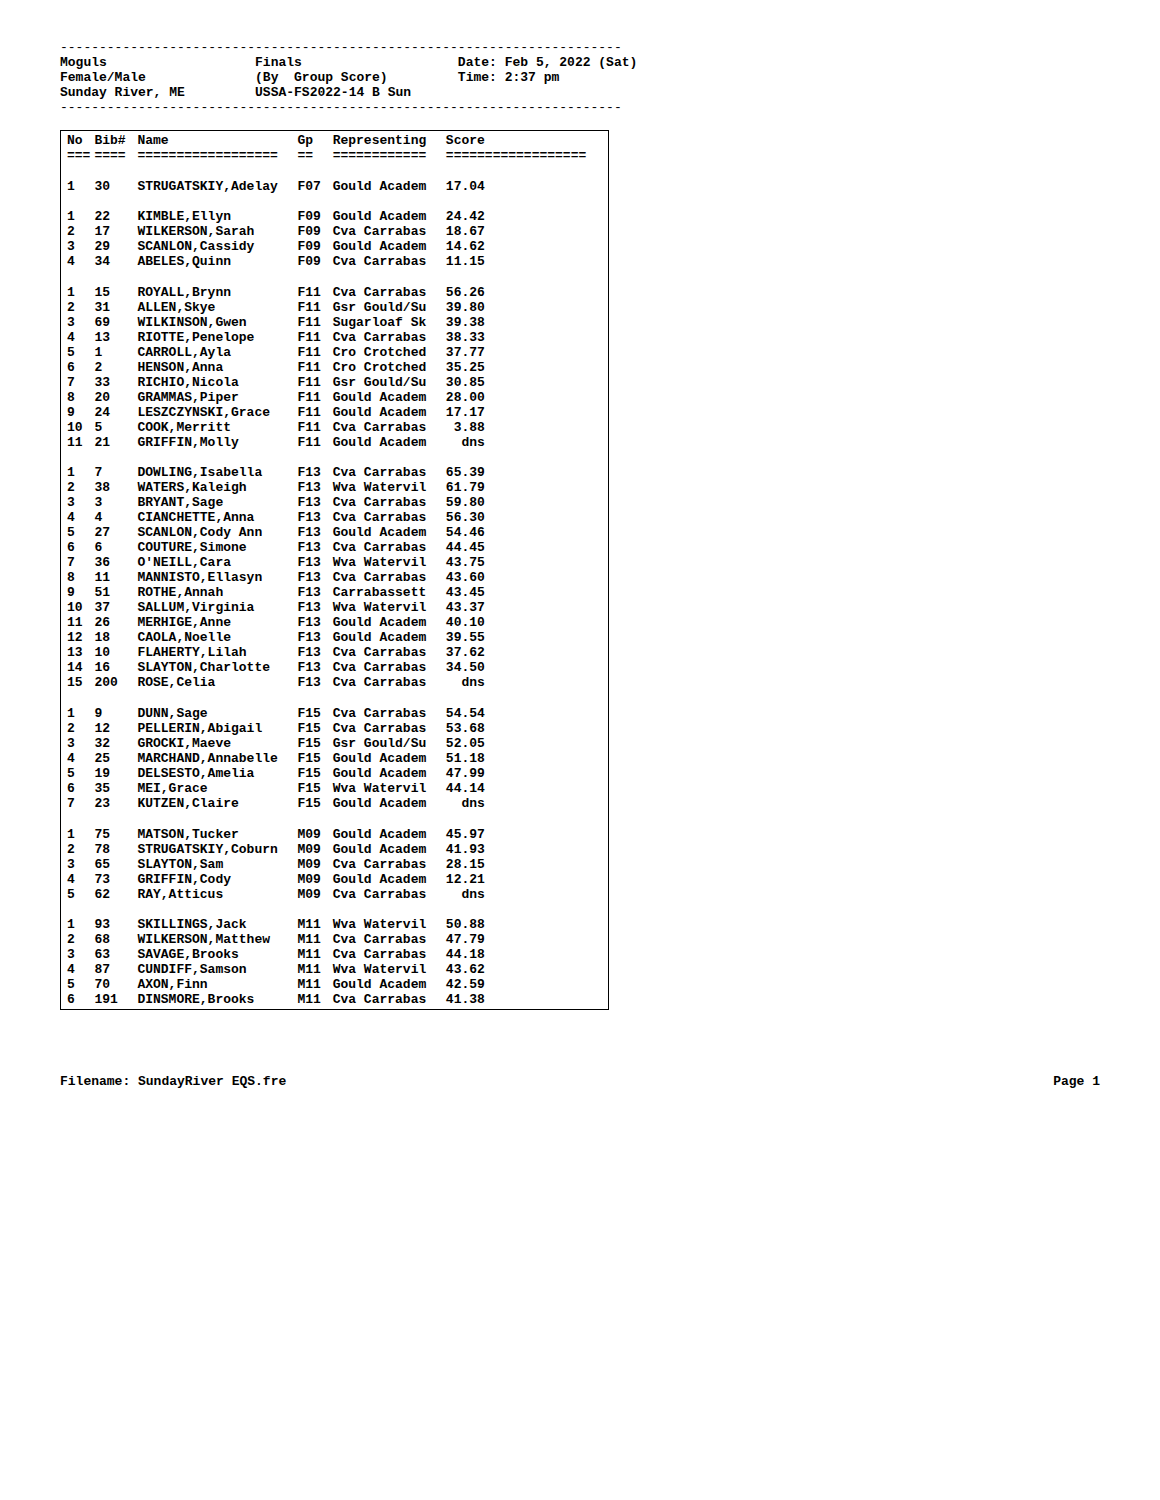------------------------------------------------------------------------
Moguls                   Finals                    Date: Feb 5, 2022 (Sat)
Female/Male              (By  Group Score)         Time: 2:37 pm
Sunday River, ME         USSA-FS2022-14 B Sun
------------------------------------------------------------------------
| No | Bib# | Name | Gp | Representing | Score |
| --- | --- | --- | --- | --- | --- |
| === | ==== | ================== | == | ============ | ================== |
| 1 | 30 | STRUGATSKIY,Adelay | F07 | Gould Academ | 17.04 |
| 1 | 22 | KIMBLE,Ellyn | F09 | Gould Academ | 24.42 |
| 2 | 17 | WILKERSON,Sarah | F09 | Cva Carrabas | 18.67 |
| 3 | 29 | SCANLON,Cassidy | F09 | Gould Academ | 14.62 |
| 4 | 34 | ABELES,Quinn | F09 | Cva Carrabas | 11.15 |
| 1 | 15 | ROYALL,Brynn | F11 | Cva Carrabas | 56.26 |
| 2 | 31 | ALLEN,Skye | F11 | Gsr Gould/Su | 39.80 |
| 3 | 69 | WILKINSON,Gwen | F11 | Sugarloaf Sk | 39.38 |
| 4 | 13 | RIOTTE,Penelope | F11 | Cva Carrabas | 38.33 |
| 5 | 1 | CARROLL,Ayla | F11 | Cro Crotched | 37.77 |
| 6 | 2 | HENSON,Anna | F11 | Cro Crotched | 35.25 |
| 7 | 33 | RICHIO,Nicola | F11 | Gsr Gould/Su | 30.85 |
| 8 | 20 | GRAMMAS,Piper | F11 | Gould Academ | 28.00 |
| 9 | 24 | LESZCZYNSKI,Grace | F11 | Gould Academ | 17.17 |
| 10 | 5 | COOK,Merritt | F11 | Cva Carrabas | 3.88 |
| 11 | 21 | GRIFFIN,Molly | F11 | Gould Academ | dns |
| 1 | 7 | DOWLING,Isabella | F13 | Cva Carrabas | 65.39 |
| 2 | 38 | WATERS,Kaleigh | F13 | Wva Watervil | 61.79 |
| 3 | 3 | BRYANT,Sage | F13 | Cva Carrabas | 59.80 |
| 4 | 4 | CIANCHETTE,Anna | F13 | Cva Carrabas | 56.30 |
| 5 | 27 | SCANLON,Cody Ann | F13 | Gould Academ | 54.46 |
| 6 | 6 | COUTURE,Simone | F13 | Cva Carrabas | 44.45 |
| 7 | 36 | O'NEILL,Cara | F13 | Wva Watervil | 43.75 |
| 8 | 11 | MANNISTO,Ellasyn | F13 | Cva Carrabas | 43.60 |
| 9 | 51 | ROTHE,Annah | F13 | Carrabassett | 43.45 |
| 10 | 37 | SALLUM,Virginia | F13 | Wva Watervil | 43.37 |
| 11 | 26 | MERHIGE,Anne | F13 | Gould Academ | 40.10 |
| 12 | 18 | CAOLA,Noelle | F13 | Gould Academ | 39.55 |
| 13 | 10 | FLAHERTY,Lilah | F13 | Cva Carrabas | 37.62 |
| 14 | 16 | SLAYTON,Charlotte | F13 | Cva Carrabas | 34.50 |
| 15 | 200 | ROSE,Celia | F13 | Cva Carrabas | dns |
| 1 | 9 | DUNN,Sage | F15 | Cva Carrabas | 54.54 |
| 2 | 12 | PELLERIN,Abigail | F15 | Cva Carrabas | 53.68 |
| 3 | 32 | GROCKI,Maeve | F15 | Gsr Gould/Su | 52.05 |
| 4 | 25 | MARCHAND,Annabelle | F15 | Gould Academ | 51.18 |
| 5 | 19 | DELSESTO,Amelia | F15 | Gould Academ | 47.99 |
| 6 | 35 | MEI,Grace | F15 | Wva Watervil | 44.14 |
| 7 | 23 | KUTZEN,Claire | F15 | Gould Academ | dns |
| 1 | 75 | MATSON,Tucker | M09 | Gould Academ | 45.97 |
| 2 | 78 | STRUGATSKIY,Coburn | M09 | Gould Academ | 41.93 |
| 3 | 65 | SLAYTON,Sam | M09 | Cva Carrabas | 28.15 |
| 4 | 73 | GRIFFIN,Cody | M09 | Gould Academ | 12.21 |
| 5 | 62 | RAY,Atticus | M09 | Cva Carrabas | dns |
| 1 | 93 | SKILLINGS,Jack | M11 | Wva Watervil | 50.88 |
| 2 | 68 | WILKERSON,Matthew | M11 | Cva Carrabas | 47.79 |
| 3 | 63 | SAVAGE,Brooks | M11 | Cva Carrabas | 44.18 |
| 4 | 87 | CUNDIFF,Samson | M11 | Wva Watervil | 43.62 |
| 5 | 70 | AXON,Finn | M11 | Gould Academ | 42.59 |
| 6 | 191 | DINSMORE,Brooks | M11 | Cva Carrabas | 41.38 |
Filename: SundayRiver EQS.fre Page 1